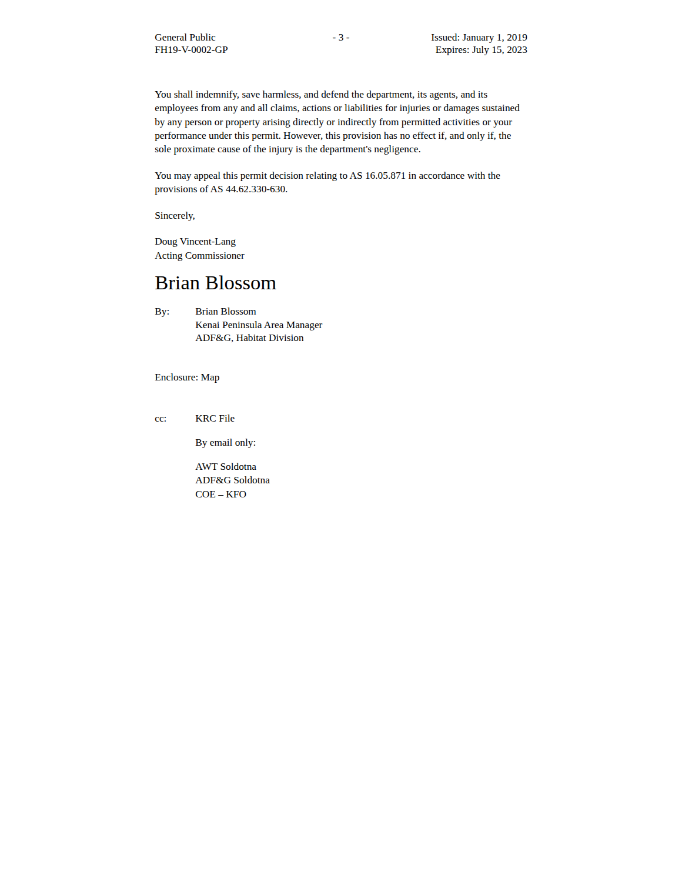| General Public FH19-V-0002-GP | - 3 - | Issued: January 1, 2019 Expires: July 15, 2023 |
You shall indemnify, save harmless, and defend the department, its agents, and its employees from any and all claims, actions or liabilities for injuries or damages sustained by any person or property arising directly or indirectly from permitted activities or your performance under this permit. However, this provision has no effect if, and only if, the sole proximate cause of the injury is the department's negligence.
You may appeal this permit decision relating to AS 16.05.871 in accordance with the provisions of AS 44.62.330-630.
Sincerely,
Doug Vincent-Lang
Acting Commissioner
Brian Blossom
| By: | Brian Blossom Kenai Peninsula Area Manager ADF&G, Habitat Division |
Enclosure: Map
| cc: | KRC File |
By email only:
AWT Soldotna
ADF&G Soldotna
COE – KFO